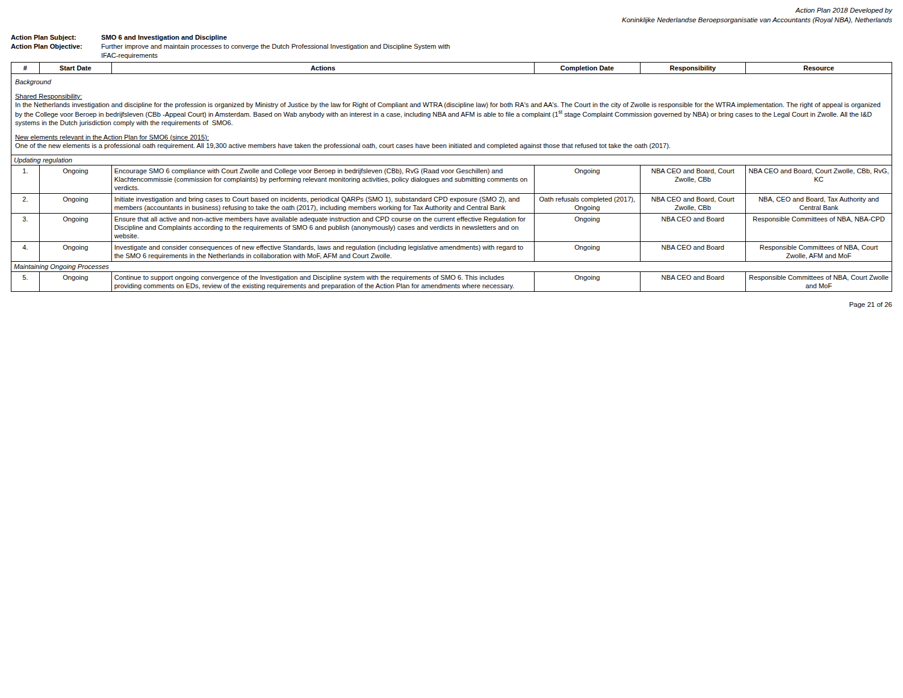Action Plan 2018 Developed by
Koninklijke Nederlandse Beroepsorganisatie van Accountants (Royal NBA), Netherlands
Action Plan Subject:
SMO 6 and Investigation and Discipline
Action Plan Objective:
Further improve and maintain processes to converge the Dutch Professional Investigation and Discipline System with
IFAC-requirements
| # | Start Date | Actions | Completion Date | Responsibility | Resource |
| --- | --- | --- | --- | --- | --- |
| Background Shared Responsibility: In the Netherlands investigation and discipline for the profession is organized by Ministry of Justice by the law for Right of Compliant and WTRA (discipline law) for both RA's and AA's. The Court in the city of Zwolle is responsible for the WTRA implementation. The right of appeal is organized by the College voor Beroep in bedrijfsleven (CBb -Appeal Court) in Amsterdam. Based on Wab anybody with an interest in a case, including NBA and AFM is able to file a complaint (1 st stage Complaint Commission governed by NBA) or bring cases to the Legal Court in Zwolle. All the I&D systems in the Dutch jurisdiction comply with the requirements of SMO6. New elements relevant in the Action Plan for SMO6 (since 2015): One of the new elements is a professional oath requirement. All 19,300 active members have taken the professional oath, court cases have been initiated and completed against those that refused tot take the oath (2017). |
| Updating regulation |
| 1. | Ongoing | Encourage SMO 6 compliance with Court Zwolle and College voor Beroep in bedrijfsleven (CBb), RvG (Raad voor Geschillen) and Klachtencommissie (commission for complaints) by performing relevant monitoring activities, policy dialogues and submitting comments on verdicts. | Ongoing | NBA CEO and Board, Court Zwolle, CBb | NBA CEO and Board, Court Zwolle, CBb, RvG, KC |
| 2. | Ongoing | Initiate investigation and bring cases to Court based on incidents, periodical QARPs (SMO 1), substandard CPD exposure (SMO 2), and members (accountants in business) refusing to take the oath (2017), including members working for Tax Authority and Central Bank | Oath refusals completed (2017), Ongoing | NBA CEO and Board, Court Zwolle, CBb | NBA, CEO and Board, Tax Authority and Central Bank |
| 3. | Ongoing | Ensure that all active and non-active members have available adequate instruction and CPD course on the current effective Regulation for Discipline and Complaints according to the requirements of SMO 6 and publish (anonymously) cases and verdicts in newsletters and on website. | Ongoing | NBA CEO and Board | Responsible Committees of NBA, NBA-CPD |
| 4. | Ongoing | Investigate and consider consequences of new effective Standards, laws and regulation (including legislative amendments) with regard to the SMO 6 requirements in the Netherlands in collaboration with MoF, AFM and Court Zwolle. | Ongoing | NBA CEO and Board | Responsible Committees of NBA, Court Zwolle, AFM and MoF |
| Maintaining Ongoing Processes |
| 5. | Ongoing | Continue to support ongoing convergence of the Investigation and Discipline system with the requirements of SMO 6. This includes providing comments on EDs, review of the existing requirements and preparation of the Action Plan for amendments where necessary. | Ongoing | NBA CEO and Board | Responsible Committees of NBA, Court Zwolle and MoF |
Page 21 of 26